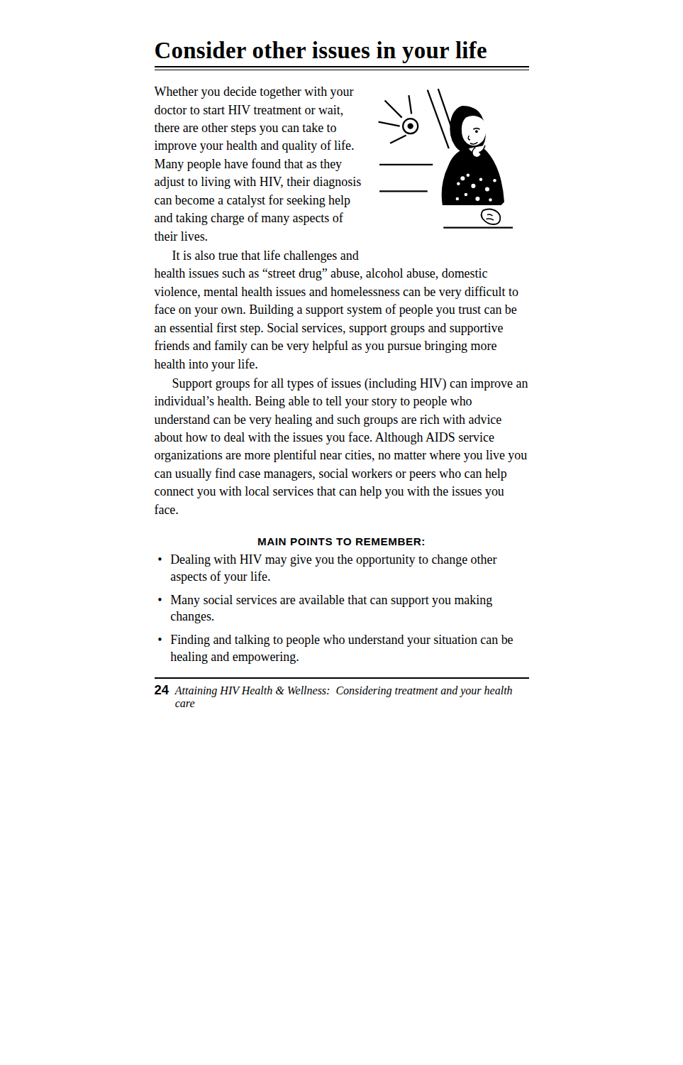Consider other issues in your life
Whether you decide together with your doctor to start HIV treatment or wait, there are other steps you can take to improve your health and quality of life. Many people have found that as they adjust to living with HIV, their diagnosis can become a catalyst for seeking help and taking charge of many aspects of their lives.
It is also true that life challenges and health issues such as “street drug” abuse, alcohol abuse, domestic violence, mental health issues and homelessness can be very difficult to face on your own. Building a support system of people you trust can be an essential first step. Social services, support groups and supportive friends and family can be very helpful as you pursue bringing more health into your life.
Support groups for all types of issues (including HIV) can improve an individual’s health. Being able to tell your story to people who understand can be very healing and such groups are rich with advice about how to deal with the issues you face. Although AIDS service organizations are more plentiful near cities, no matter where you live you can usually find case managers, social workers or peers who can help connect you with local services that can help you with the issues you face.
MAIN POINTS TO REMEMBER:
Dealing with HIV may give you the opportunity to change other aspects of your life.
Many social services are available that can support you making changes.
Finding and talking to people who understand your situation can be healing and empowering.
24 Attaining HIV Health & Wellness: Considering treatment and your health care